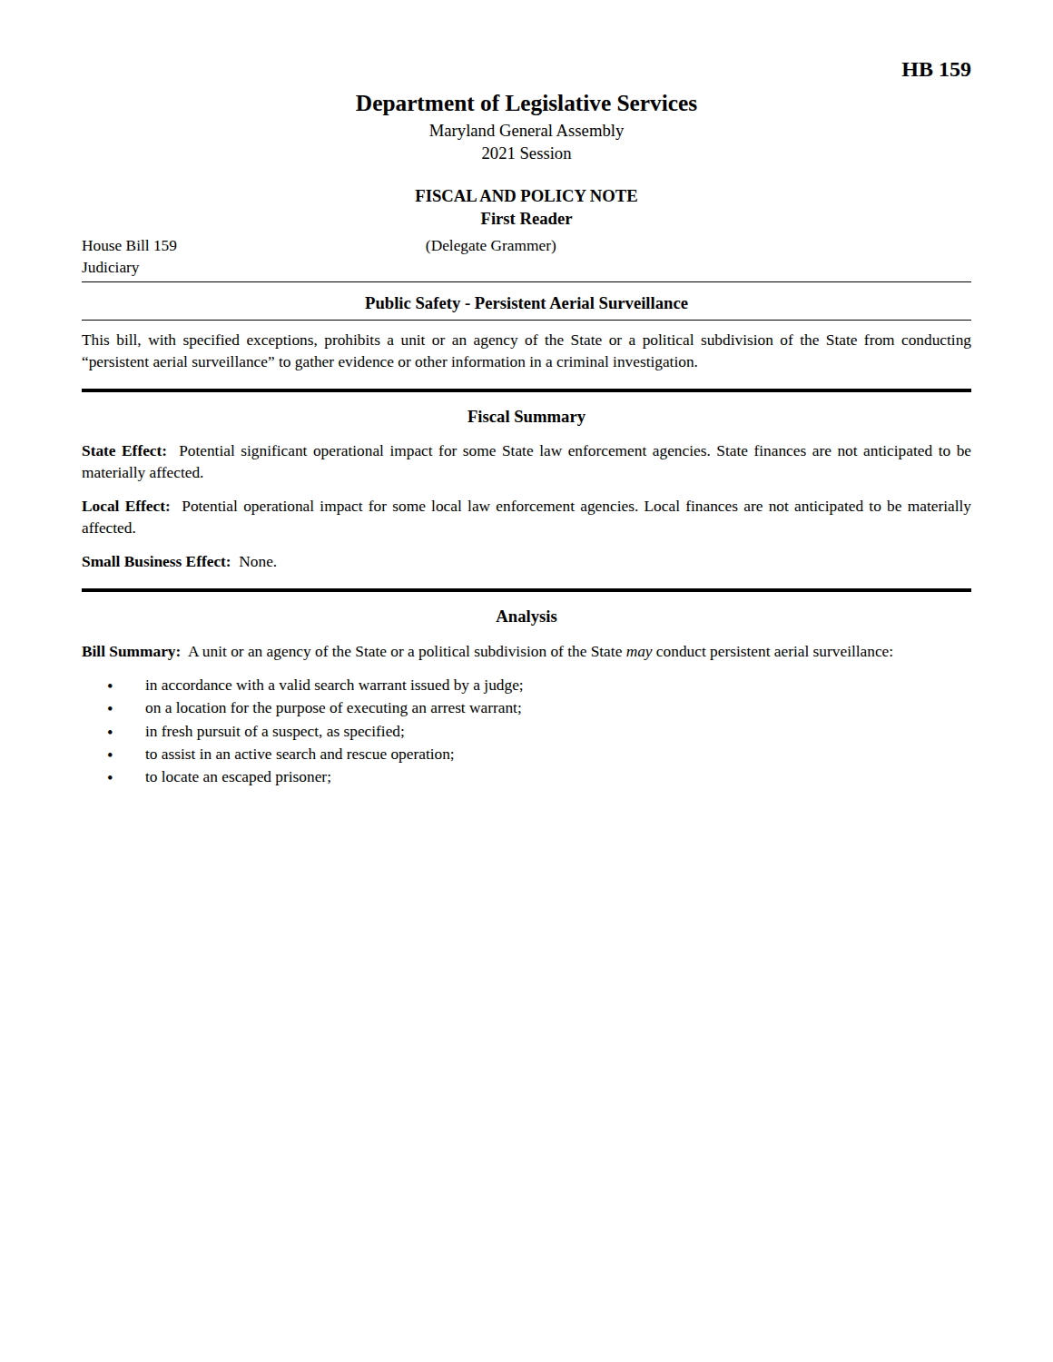HB 159
Department of Legislative Services
Maryland General Assembly
2021 Session
FISCAL AND POLICY NOTE
First Reader
| House Bill 159 | (Delegate Grammer) | |
| Judiciary | | |
Public Safety - Persistent Aerial Surveillance
This bill, with specified exceptions, prohibits a unit or an agency of the State or a political subdivision of the State from conducting “persistent aerial surveillance” to gather evidence or other information in a criminal investigation.
Fiscal Summary
State Effect: Potential significant operational impact for some State law enforcement agencies. State finances are not anticipated to be materially affected.
Local Effect: Potential operational impact for some local law enforcement agencies. Local finances are not anticipated to be materially affected.
Small Business Effect: None.
Analysis
Bill Summary: A unit or an agency of the State or a political subdivision of the State may conduct persistent aerial surveillance:
in accordance with a valid search warrant issued by a judge;
on a location for the purpose of executing an arrest warrant;
in fresh pursuit of a suspect, as specified;
to assist in an active search and rescue operation;
to locate an escaped prisoner;